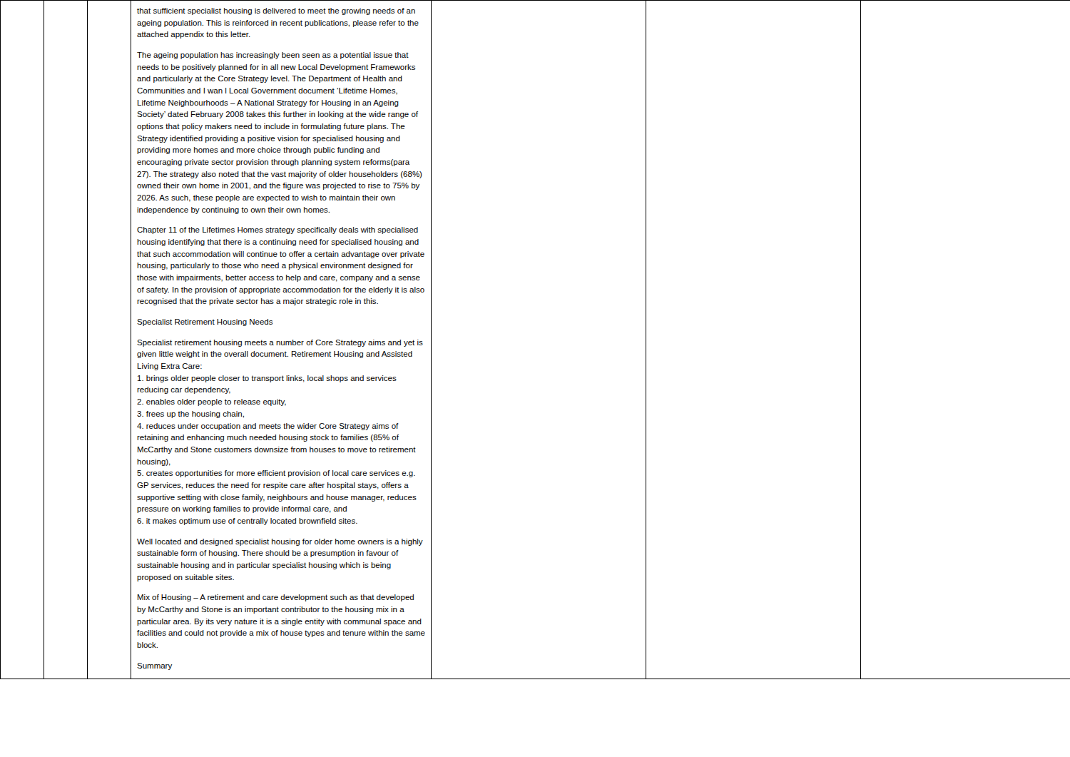| | | | that sufficient specialist housing is delivered to meet the growing needs of an ageing population. This is reinforced in recent publications, please refer to the attached appendix to this letter. The ageing population has increasingly been seen as a potential issue that needs to be positively planned for in all new Local Development Frameworks and particularly at the Core Strategy level. The Department of Health and Communities and I wan l Local Government document ‘Lifetime Homes, Lifetime Neighbourhoods – A National Strategy for Housing in an Ageing Society’ dated February 2008 takes this further in looking at the wide range of options that policy makers need to include in formulating future plans. The Strategy identified providing a positive vision for specialised housing and providing more homes and more choice through public funding and encouraging private sector provision through planning system reforms(para 27). The strategy also noted that the vast majority of older householders (68%) owned their own home in 2001, and the figure was projected to rise to 75% by 2026. As such, these people are expected to wish to maintain their own independence by continuing to own their own homes. Chapter 11 of the Lifetimes Homes strategy specifically deals with specialised housing identifying that there is a continuing need for specialised housing and that such accommodation will continue to offer a certain advantage over private housing, particularly to those who need a physical environment designed for those with impairments, better access to help and care, company and a sense of safety. In the provision of appropriate accommodation for the elderly it is also recognised that the private sector has a major strategic role in this. Specialist Retirement Housing Needs Specialist retirement housing meets a number of Core Strategy aims and yet is given little weight in the overall document. Retirement Housing and Assisted Living Extra Care: 1. brings older people closer to transport links, local shops and services reducing car dependency, 2. enables older people to release equity, 3. frees up the housing chain, 4. reduces under occupation and meets the wider Core Strategy aims of retaining and enhancing much needed housing stock to families (85% of McCarthy and Stone customers downsize from houses to move to retirement housing), 5. creates opportunities for more efficient provision of local care services e.g. GP services, reduces the need for respite care after hospital stays, offers a supportive setting with close family, neighbours and house manager, reduces pressure on working families to provide informal care, and 6. it makes optimum use of centrally located brownfield sites. Well located and designed specialist housing for older home owners is a highly sustainable form of housing. There should be a presumption in favour of sustainable housing and in particular specialist housing which is being proposed on suitable sites. Mix of Housing – A retirement and care development such as that developed by McCarthy and Stone is an important contributor to the housing mix in a particular area. By its very nature it is a single entity with communal space and facilities and could not provide a mix of house types and tenure within the same block. Summary | | | |